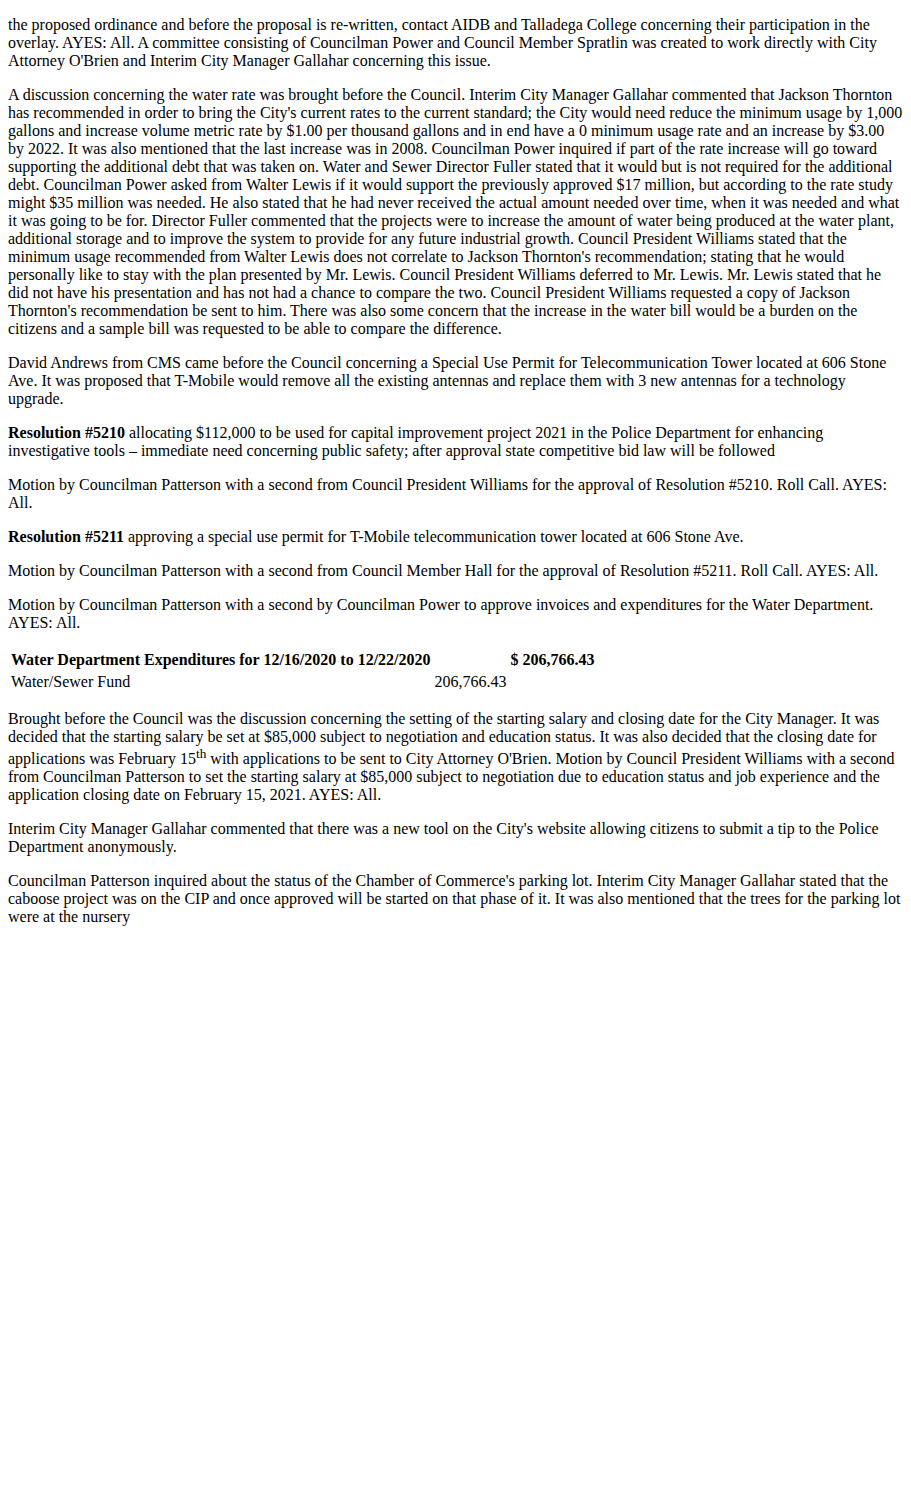the proposed ordinance and before the proposal is re-written, contact AIDB and Talladega College concerning their participation in the overlay. AYES: All. A committee consisting of Councilman Power and Council Member Spratlin was created to work directly with City Attorney O'Brien and Interim City Manager Gallahar concerning this issue.
A discussion concerning the water rate was brought before the Council. Interim City Manager Gallahar commented that Jackson Thornton has recommended in order to bring the City's current rates to the current standard; the City would need reduce the minimum usage by 1,000 gallons and increase volume metric rate by $1.00 per thousand gallons and in end have a 0 minimum usage rate and an increase by $3.00 by 2022. It was also mentioned that the last increase was in 2008. Councilman Power inquired if part of the rate increase will go toward supporting the additional debt that was taken on. Water and Sewer Director Fuller stated that it would but is not required for the additional debt. Councilman Power asked from Walter Lewis if it would support the previously approved $17 million, but according to the rate study might $35 million was needed. He also stated that he had never received the actual amount needed over time, when it was needed and what it was going to be for. Director Fuller commented that the projects were to increase the amount of water being produced at the water plant, additional storage and to improve the system to provide for any future industrial growth. Council President Williams stated that the minimum usage recommended from Walter Lewis does not correlate to Jackson Thornton's recommendation; stating that he would personally like to stay with the plan presented by Mr. Lewis. Council President Williams deferred to Mr. Lewis. Mr. Lewis stated that he did not have his presentation and has not had a chance to compare the two. Council President Williams requested a copy of Jackson Thornton's recommendation be sent to him. There was also some concern that the increase in the water bill would be a burden on the citizens and a sample bill was requested to be able to compare the difference.
David Andrews from CMS came before the Council concerning a Special Use Permit for Telecommunication Tower located at 606 Stone Ave. It was proposed that T-Mobile would remove all the existing antennas and replace them with 3 new antennas for a technology upgrade.
Resolution #5210 allocating $112,000 to be used for capital improvement project 2021 in the Police Department for enhancing investigative tools – immediate need concerning public safety; after approval state competitive bid law will be followed
Motion by Councilman Patterson with a second from Council President Williams for the approval of Resolution #5210. Roll Call. AYES: All.
Resolution #5211 approving a special use permit for T-Mobile telecommunication tower located at 606 Stone Ave.
Motion by Councilman Patterson with a second from Council Member Hall for the approval of Resolution #5211. Roll Call. AYES: All.
Motion by Councilman Patterson with a second by Councilman Power to approve invoices and expenditures for the Water Department. AYES: All.
| Water Department Expenditures for 12/16/2020 to 12/22/2020 | | $ 206,766.43 |
| Water/Sewer Fund | 206,766.43 | |
Brought before the Council was the discussion concerning the setting of the starting salary and closing date for the City Manager. It was decided that the starting salary be set at $85,000 subject to negotiation and education status. It was also decided that the closing date for applications was February 15th with applications to be sent to City Attorney O'Brien. Motion by Council President Williams with a second from Councilman Patterson to set the starting salary at $85,000 subject to negotiation due to education status and job experience and the application closing date on February 15, 2021. AYES: All.
Interim City Manager Gallahar commented that there was a new tool on the City's website allowing citizens to submit a tip to the Police Department anonymously.
Councilman Patterson inquired about the status of the Chamber of Commerce's parking lot. Interim City Manager Gallahar stated that the caboose project was on the CIP and once approved will be started on that phase of it. It was also mentioned that the trees for the parking lot were at the nursery